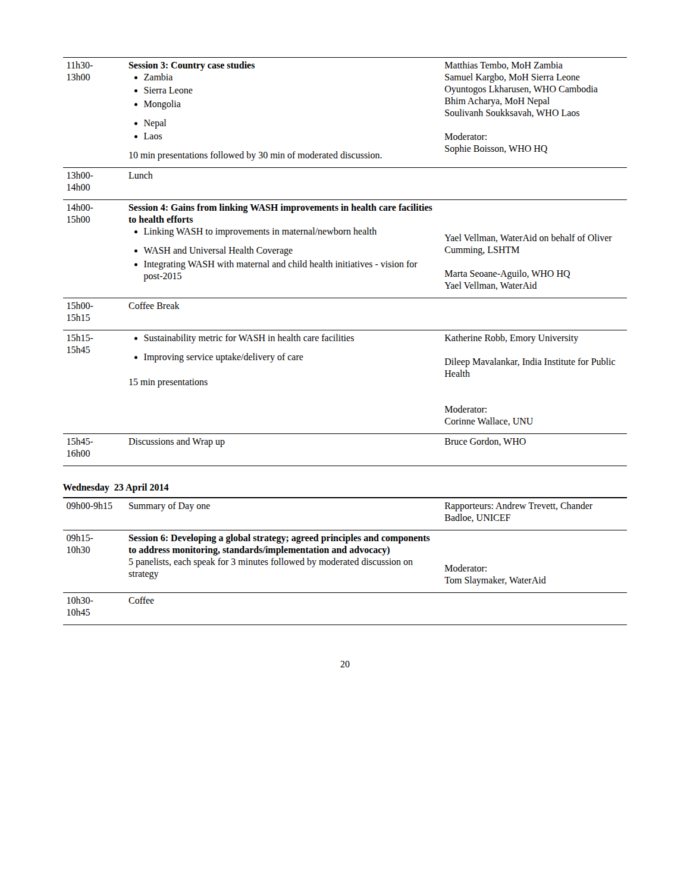| 11h30- 13h00 | Session 3: Country case studies Zambia Sierra Leone Mongolia Nepal Laos 10 min presentations followed by 30 min of moderated discussion. | Matthias Tembo, MoH Zambia Samuel Kargbo, MoH Sierra Leone Oyuntogos Lkharusen, WHO Cambodia Bhim Acharya, MoH Nepal Soulivanh Soukksavah, WHO Laos Moderator: Sophie Boisson, WHO HQ |
| 13h00- 14h00 | Lunch | |
| 14h00- 15h00 | Session 4: Gains from linking WASH improvements in health care facilities to health efforts Linking WASH to improvements in maternal/newborn health WASH and Universal Health Coverage Integrating WASH with maternal and child health initiatives - vision for post-2015 | Yael Vellman, WaterAid on behalf of Oliver Cumming, LSHTM Marta Seoane-Aguilo, WHO HQ Yael Vellman, WaterAid |
| 15h00- 15h15 | Coffee Break | |
| 15h15- 15h45 | Sustainability metric for WASH in health care facilities Improving service uptake/delivery of care 15 min presentations | Katherine Robb, Emory University Dileep Mavalankar, India Institute for Public Health Moderator: Corinne Wallace, UNU |
| 15h45- 16h00 | Discussions and Wrap up | Bruce Gordon, WHO |
Wednesday 23 April 2014
| 09h00-9h15 | Summary of Day one | Rapporteurs: Andrew Trevett, Chander Badloe, UNICEF |
| 09h15- 10h30 | Session 6: Developing a global strategy; agreed principles and components to address monitoring, standards/implementation and advocacy) 5 panelists, each speak for 3 minutes followed by moderated discussion on strategy | Moderator: Tom Slaymaker, WaterAid |
| 10h30- 10h45 | Coffee | |
20